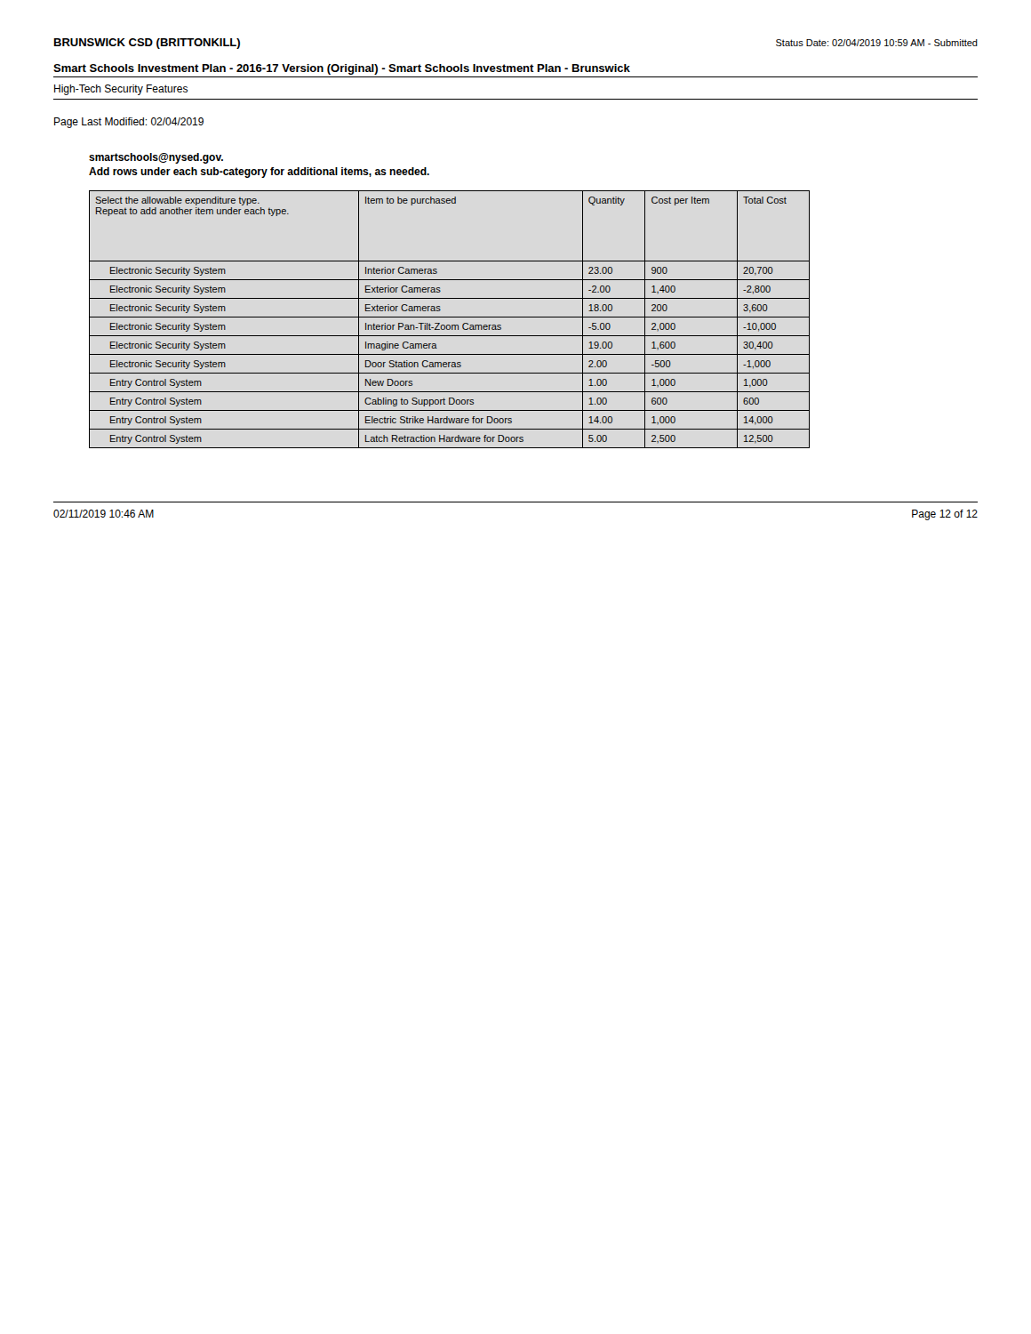BRUNSWICK CSD (BRITTONKILL)
Status Date: 02/04/2019 10:59 AM - Submitted
Smart Schools Investment Plan - 2016-17 Version (Original) - Smart Schools Investment Plan - Brunswick
High-Tech Security Features
Page Last Modified: 02/04/2019
smartschools@nysed.gov.
Add rows under each sub-category for additional items, as needed.
| Select the allowable expenditure type. Repeat to add another item under each type. | Item to be purchased | Quantity | Cost per Item | Total Cost |
| --- | --- | --- | --- | --- |
| Electronic Security System | Interior Cameras | 23.00 | 900 | 20,700 |
| Electronic Security System | Exterior Cameras | -2.00 | 1,400 | -2,800 |
| Electronic Security System | Exterior Cameras | 18.00 | 200 | 3,600 |
| Electronic Security System | Interior Pan-Tilt-Zoom Cameras | -5.00 | 2,000 | -10,000 |
| Electronic Security System | Imagine Camera | 19.00 | 1,600 | 30,400 |
| Electronic Security System | Door Station Cameras | 2.00 | -500 | -1,000 |
| Entry Control System | New Doors | 1.00 | 1,000 | 1,000 |
| Entry Control System | Cabling to Support Doors | 1.00 | 600 | 600 |
| Entry Control System | Electric Strike Hardware for Doors | 14.00 | 1,000 | 14,000 |
| Entry Control System | Latch Retraction Hardware for Doors | 5.00 | 2,500 | 12,500 |
02/11/2019 10:46 AM
Page 12 of 12